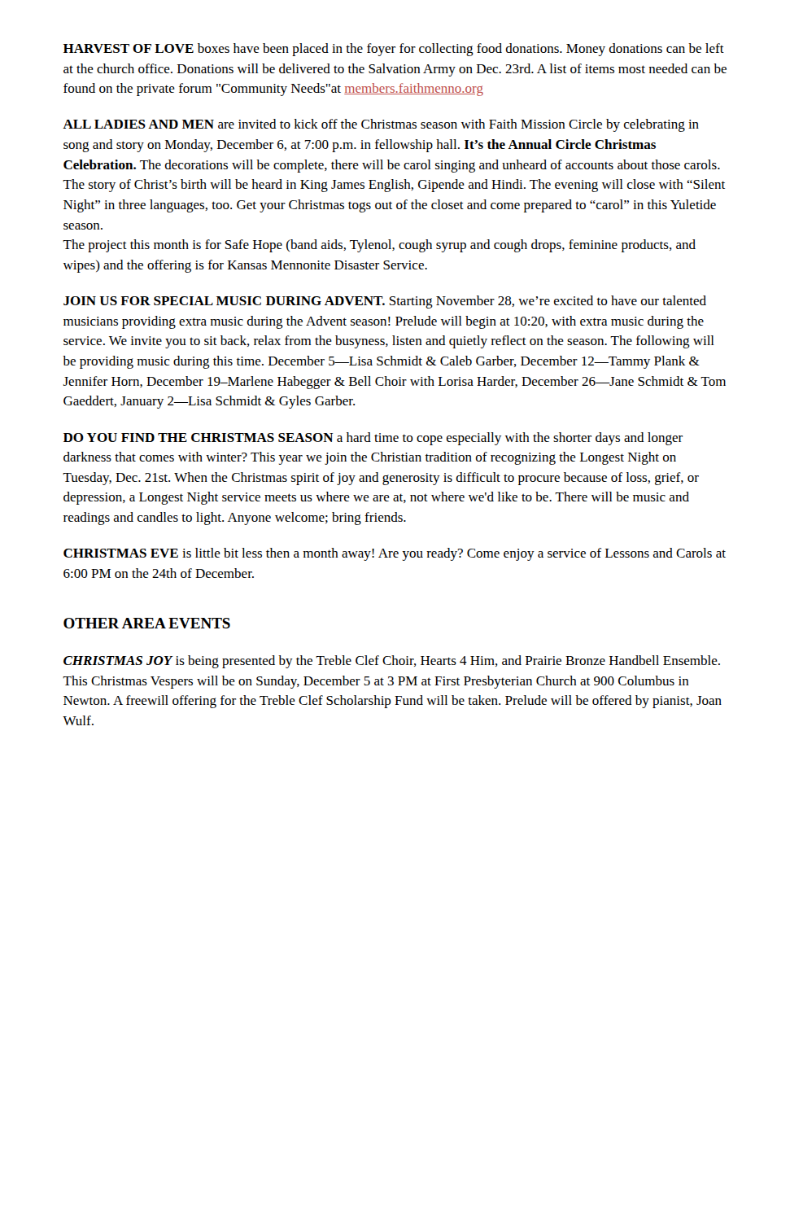HARVEST OF LOVE boxes have been placed in the foyer for collecting food donations. Money donations can be left at the church office. Donations will be delivered to the Salvation Army on Dec. 23rd. A list of items most needed can be found on the private forum "Community Needs"at members.faithmenno.org
ALL LADIES AND MEN are invited to kick off the Christmas season with Faith Mission Circle by celebrating in song and story on Monday, December 6, at 7:00 p.m. in fellowship hall. It’s the Annual Circle Christmas Celebration. The decorations will be complete, there will be carol singing and unheard of accounts about those carols. The story of Christ’s birth will be heard in King James English, Gipende and Hindi. The evening will close with “Silent Night” in three languages, too. Get your Christmas togs out of the closet and come prepared to “carol” in this Yuletide season.
The project this month is for Safe Hope (band aids, Tylenol, cough syrup and cough drops, feminine products, and wipes) and the offering is for Kansas Mennonite Disaster Service.
JOIN US FOR SPECIAL MUSIC DURING ADVENT. Starting November 28, we’re excited to have our talented musicians providing extra music during the Advent season! Prelude will begin at 10:20, with extra music during the service. We invite you to sit back, relax from the busyness, listen and quietly reflect on the season. The following will be providing music during this time. December 5—Lisa Schmidt & Caleb Garber, December 12—Tammy Plank & Jennifer Horn, December 19–Marlene Habegger & Bell Choir with Lorisa Harder, December 26—Jane Schmidt & Tom Gaeddert, January 2—Lisa Schmidt & Gyles Garber.
DO YOU FIND THE CHRISTMAS SEASON a hard time to cope especially with the shorter days and longer darkness that comes with winter? This year we join the Christian tradition of recognizing the Longest Night on Tuesday, Dec. 21st. When the Christmas spirit of joy and generosity is difficult to procure because of loss, grief, or depression, a Longest Night service meets us where we are at, not where we'd like to be. There will be music and readings and candles to light. Anyone welcome; bring friends.
CHRISTMAS EVE is little bit less then a month away! Are you ready? Come enjoy a service of Lessons and Carols at 6:00 PM on the 24th of December.
OTHER AREA EVENTS
CHRISTMAS JOY is being presented by the Treble Clef Choir, Hearts 4 Him, and Prairie Bronze Handbell Ensemble. This Christmas Vespers will be on Sunday, December 5 at 3 PM at First Presbyterian Church at 900 Columbus in Newton. A freewill offering for the Treble Clef Scholarship Fund will be taken. Prelude will be offered by pianist, Joan Wulf.